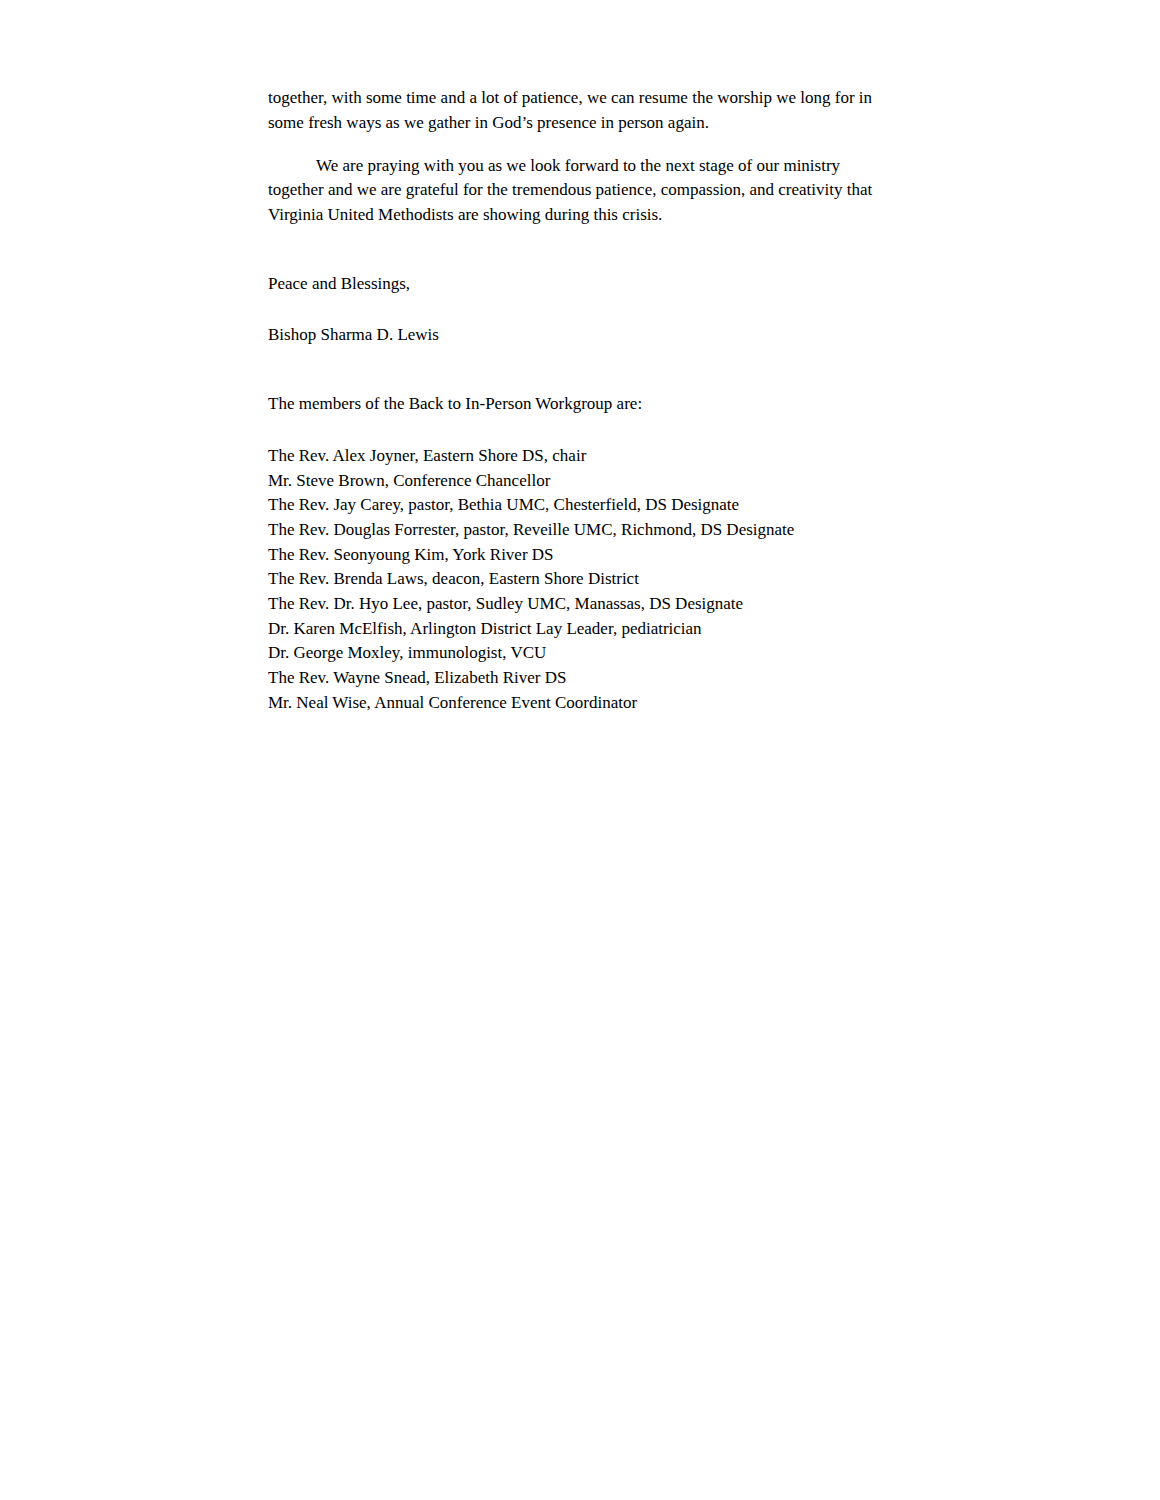together, with some time and a lot of patience, we can resume the worship we long for in some fresh ways as we gather in God’s presence in person again.
We are praying with you as we look forward to the next stage of our ministry together and we are grateful for the tremendous patience, compassion, and creativity that Virginia United Methodists are showing during this crisis.
Peace and Blessings,
Bishop Sharma D. Lewis
The members of the Back to In-Person Workgroup are:
The Rev. Alex Joyner, Eastern Shore DS, chair
Mr. Steve Brown, Conference Chancellor
The Rev. Jay Carey, pastor, Bethia UMC, Chesterfield, DS Designate
The Rev. Douglas Forrester, pastor, Reveille UMC, Richmond, DS Designate
The Rev. Seonyoung Kim, York River DS
The Rev. Brenda Laws, deacon, Eastern Shore District
The Rev. Dr. Hyo Lee, pastor, Sudley UMC, Manassas, DS Designate
Dr. Karen McElfish, Arlington District Lay Leader, pediatrician
Dr. George Moxley, immunologist, VCU
The Rev. Wayne Snead, Elizabeth River DS
Mr. Neal Wise, Annual Conference Event Coordinator